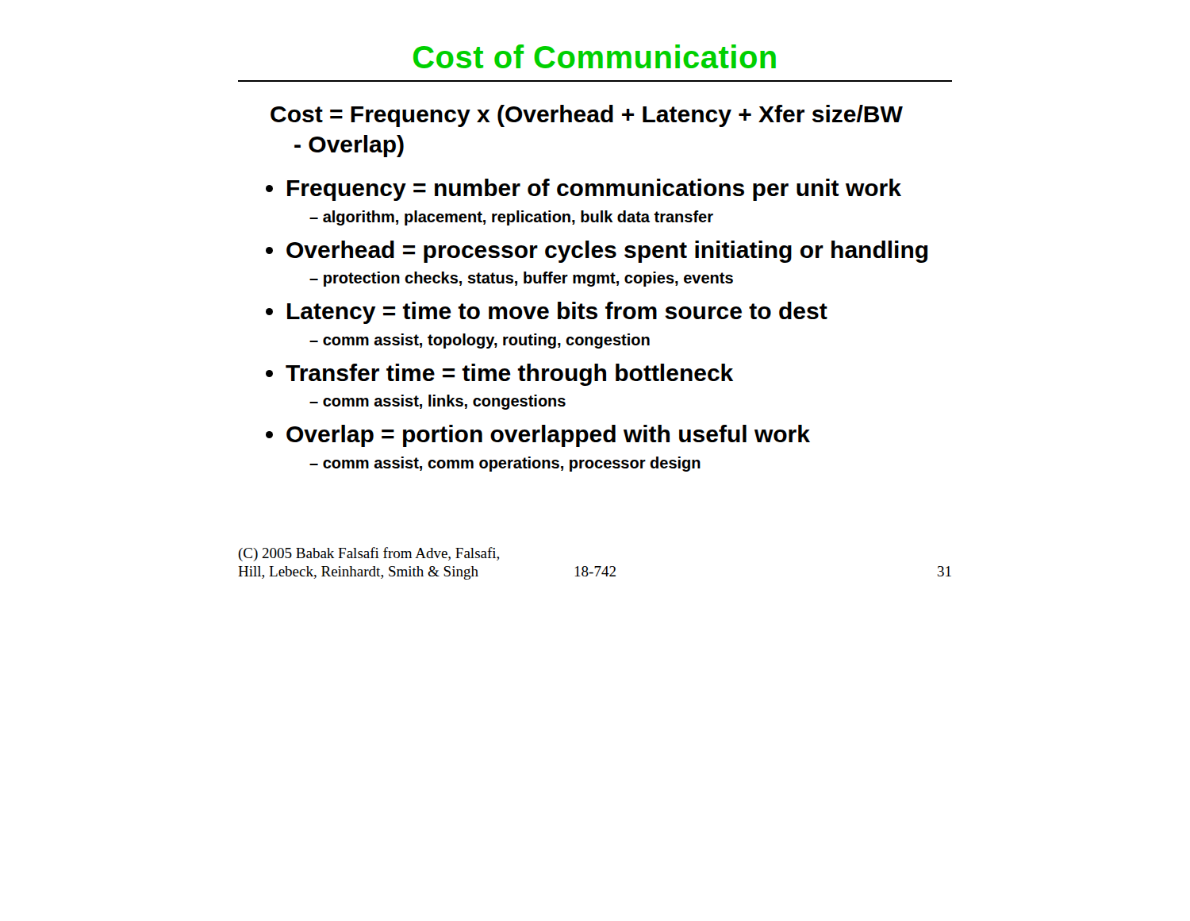Cost of Communication
Cost = Frequency x (Overhead + Latency + Xfer size/BW - Overlap)
Frequency = number of communications per unit work
algorithm, placement, replication, bulk data transfer
Overhead = processor cycles spent initiating or handling
protection checks, status, buffer mgmt, copies, events
Latency = time to move bits from source to dest
comm assist, topology, routing, congestion
Transfer time = time through bottleneck
comm assist, links, congestions
Overlap = portion overlapped with useful work
comm assist, comm operations, processor design
(C) 2005 Babak Falsafi from Adve, Falsafi,
Hill, Lebeck, Reinhardt, Smith & Singh
18-742
31